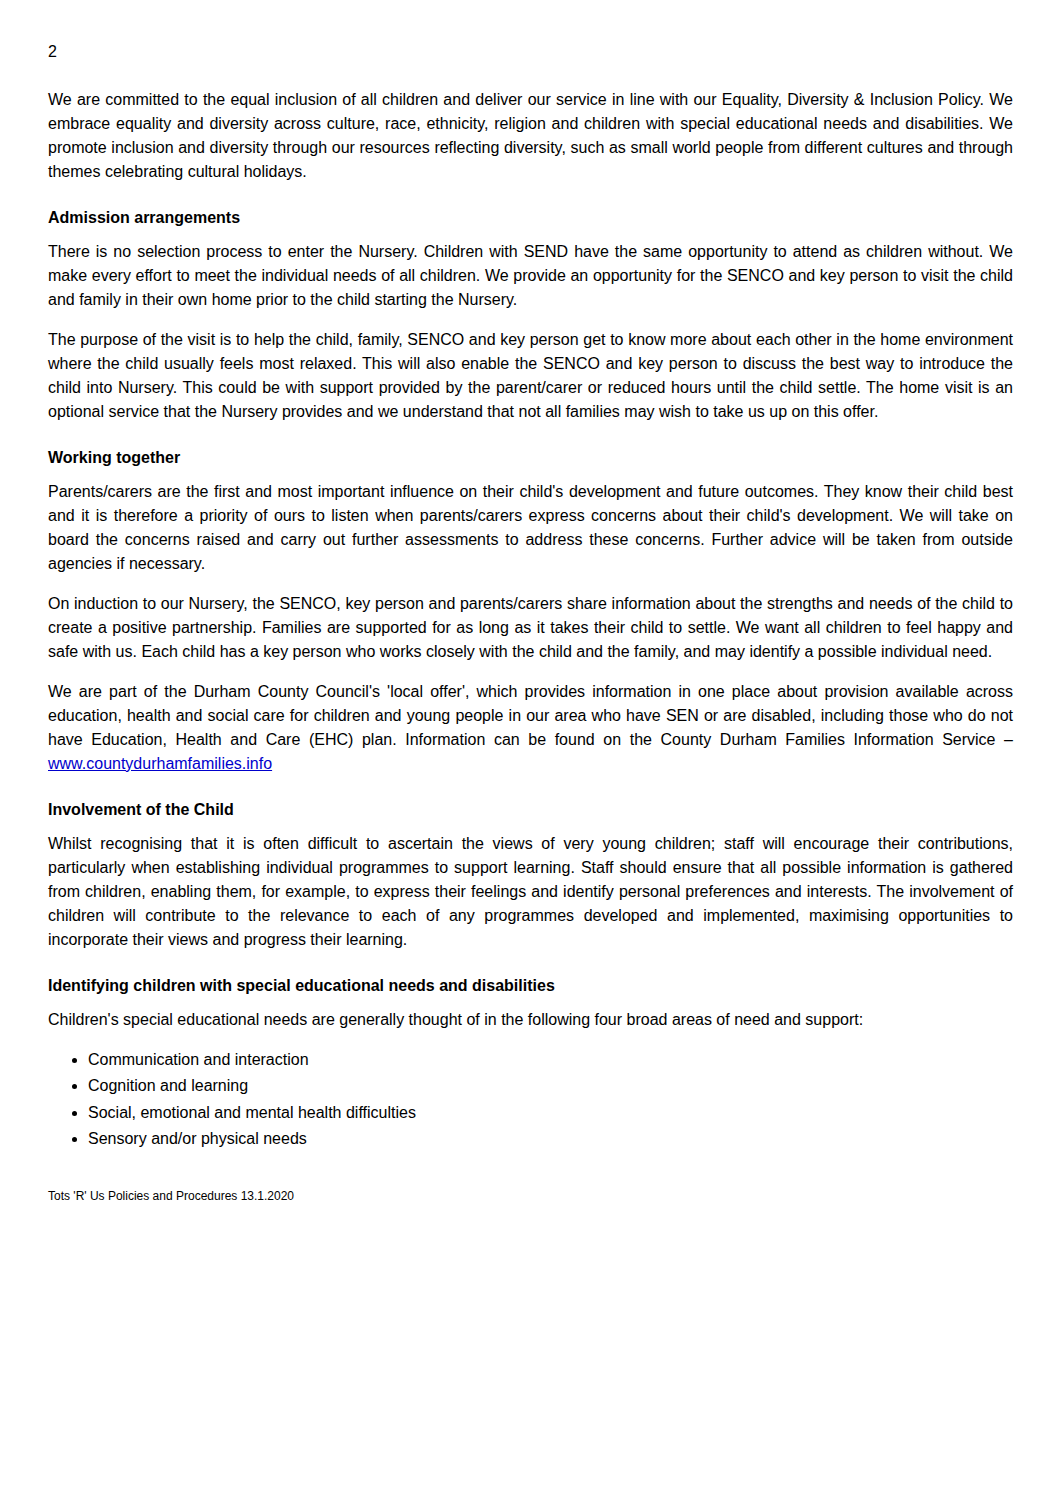2
We are committed to the equal inclusion of all children and deliver our service in line with our Equality, Diversity & Inclusion Policy. We embrace equality and diversity across culture, race, ethnicity, religion and children with special educational needs and disabilities. We promote inclusion and diversity through our resources reflecting diversity, such as small world people from different cultures and through themes celebrating cultural holidays.
Admission arrangements
There is no selection process to enter the Nursery. Children with SEND have the same opportunity to attend as children without. We make every effort to meet the individual needs of all children. We provide an opportunity for the SENCO and key person to visit the child and family in their own home prior to the child starting the Nursery.
The purpose of the visit is to help the child, family, SENCO and key person get to know more about each other in the home environment where the child usually feels most relaxed. This will also enable the SENCO and key person to discuss the best way to introduce the child into Nursery. This could be with support provided by the parent/carer or reduced hours until the child settle. The home visit is an optional service that the Nursery provides and we understand that not all families may wish to take us up on this offer.
Working together
Parents/carers are the first and most important influence on their child's development and future outcomes. They know their child best and it is therefore a priority of ours to listen when parents/carers express concerns about their child's development. We will take on board the concerns raised and carry out further assessments to address these concerns. Further advice will be taken from outside agencies if necessary.
On induction to our Nursery, the SENCO, key person and parents/carers share information about the strengths and needs of the child to create a positive partnership. Families are supported for as long as it takes their child to settle. We want all children to feel happy and safe with us. Each child has a key person who works closely with the child and the family, and may identify a possible individual need.
We are part of the Durham County Council's 'local offer', which provides information in one place about provision available across education, health and social care for children and young people in our area who have SEN or are disabled, including those who do not have Education, Health and Care (EHC) plan. Information can be found on the County Durham Families Information Service – www.countydurhamfamilies.info
Involvement of the Child
Whilst recognising that it is often difficult to ascertain the views of very young children; staff will encourage their contributions, particularly when establishing individual programmes to support learning. Staff should ensure that all possible information is gathered from children, enabling them, for example, to express their feelings and identify personal preferences and interests. The involvement of children will contribute to the relevance to each of any programmes developed and implemented, maximising opportunities to incorporate their views and progress their learning.
Identifying children with special educational needs and disabilities
Children's special educational needs are generally thought of in the following four broad areas of need and support:
Communication and interaction
Cognition and learning
Social, emotional and mental health difficulties
Sensory and/or physical needs
Tots 'R' Us Policies and Procedures 13.1.2020